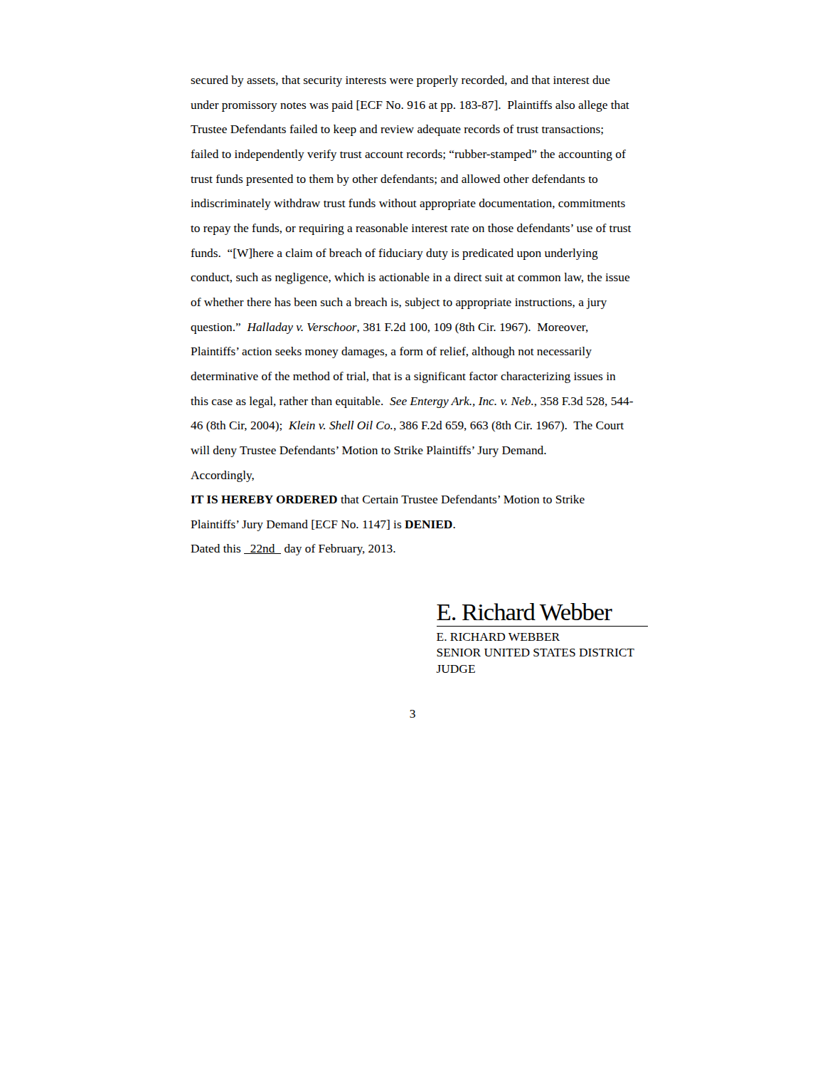secured by assets, that security interests were properly recorded, and that interest due under promissory notes was paid [ECF No. 916 at pp. 183-87]. Plaintiffs also allege that Trustee Defendants failed to keep and review adequate records of trust transactions; failed to independently verify trust account records; “rubber-stamped” the accounting of trust funds presented to them by other defendants; and allowed other defendants to indiscriminately withdraw trust funds without appropriate documentation, commitments to repay the funds, or requiring a reasonable interest rate on those defendants’ use of trust funds. “[W]here a claim of breach of fiduciary duty is predicated upon underlying conduct, such as negligence, which is actionable in a direct suit at common law, the issue of whether there has been such a breach is, subject to appropriate instructions, a jury question.” Halladay v. Verschoor, 381 F.2d 100, 109 (8th Cir. 1967). Moreover, Plaintiffs’ action seeks money damages, a form of relief, although not necessarily determinative of the method of trial, that is a significant factor characterizing issues in this case as legal, rather than equitable. See Entergy Ark., Inc. v. Neb., 358 F.3d 528, 544-46 (8th Cir, 2004); Klein v. Shell Oil Co., 386 F.2d 659, 663 (8th Cir. 1967). The Court will deny Trustee Defendants’ Motion to Strike Plaintiffs’ Jury Demand.
Accordingly,
IT IS HEREBY ORDERED that Certain Trustee Defendants’ Motion to Strike Plaintiffs’ Jury Demand [ECF No. 1147] is DENIED.
Dated this 22nd day of February, 2013.
E. Richard Webber
E. RICHARD WEBBER
SENIOR UNITED STATES DISTRICT JUDGE
3